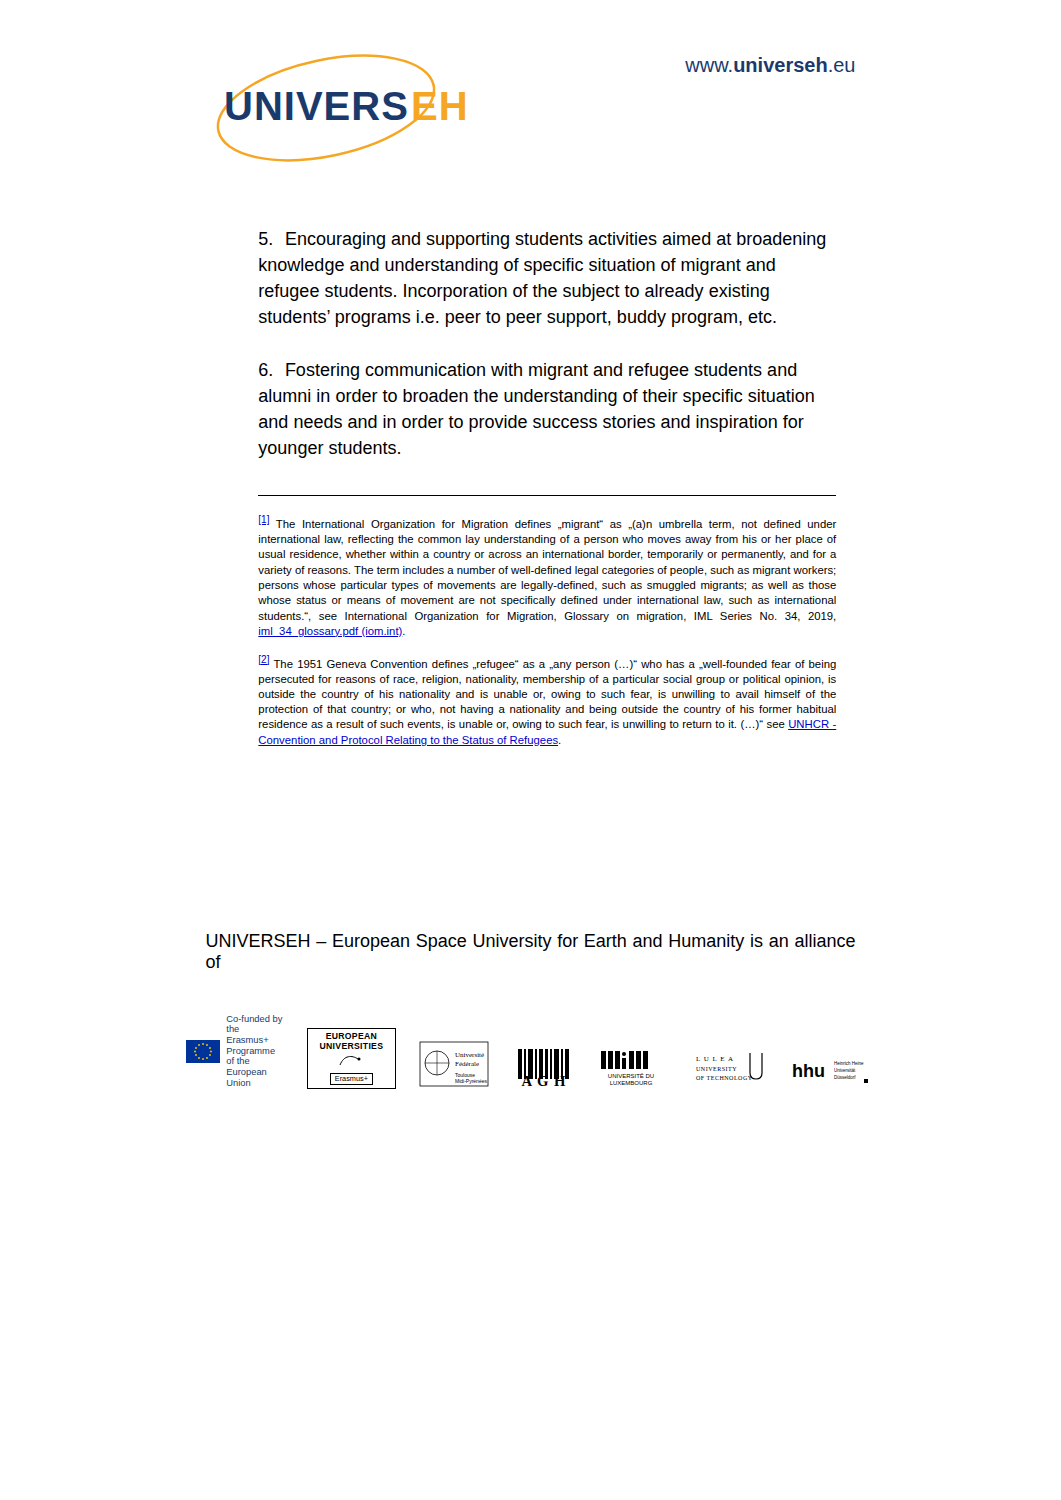UNIVERS EH
www.universeh.eu
5. Encouraging and supporting students activities aimed at broadening knowledge and understanding of specific situation of migrant and refugee students. Incorporation of the subject to already existing students’ programs i.e. peer to peer support, buddy program, etc.
6. Fostering communication with migrant and refugee students and alumni in order to broaden the understanding of their specific situation and needs and in order to provide success stories and inspiration for younger students.
[1] The International Organization for Migration defines „migrant“ as „(a)n umbrella term, not defined under international law, reflecting the common lay understanding of a person who moves away from his or her place of usual residence, whether within a country or across an international border, temporarily or permanently, and for a variety of reasons. The term includes a number of well-defined legal categories of people, such as migrant workers; persons whose particular types of movements are legally-defined, such as smuggled migrants; as well as those whose status or means of movement are not specifically defined under international law, such as international students.“, see International Organization for Migration, Glossary on migration, IML Series No. 34, 2019, iml_34_glossary.pdf (iom.int).
[2] The 1951 Geneva Convention defines „refugee“ as a „any person (…)“ who has a „well-founded fear of being persecuted for reasons of race, religion, nationality, membership of a particular social group or political opinion, is outside the country of his nationality and is unable or, owing to such fear, is unwilling to avail himself of the protection of that country; or who, not having a nationality and being outside the country of his former habitual residence as a result of such events, is unable or, owing to such fear, is unwilling to return to it. (…)“ see UNHCR - Convention and Protocol Relating to the Status of Refugees.
UNIVERSEH – European Space University for Earth and Humanity is an alliance of
Co-funded by the
Erasmus+ Programme
of the European Union
EUROPEAN
UNIVERSITIES
Erasmus+
Université Fédérale Toulouse Midi-Pyrénées
A G H
UNIVERSITÉ DU LUXEMBOURG
L U L E A UNIVERSITY OF TECHNOLOGY
hhu Heinrich Heine Universität Düsseldorf